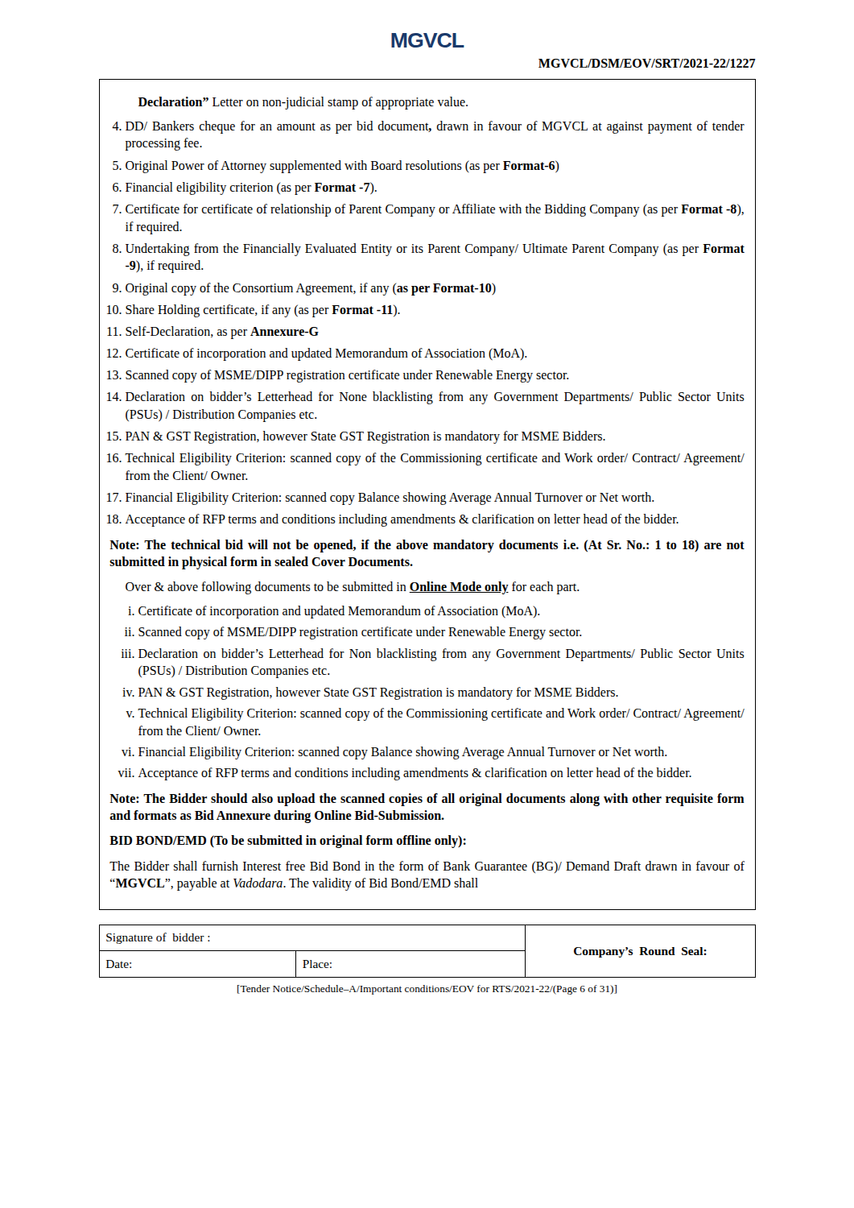MGVCL
MGVCL/DSM/EOV/SRT/2021-22/1227
Declaration” Letter on non-judicial stamp of appropriate value.
DD/ Bankers cheque for an amount as per bid document, drawn in favour of MGVCL at against payment of tender processing fee.
Original Power of Attorney supplemented with Board resolutions (as per Format-6)
Financial eligibility criterion (as per Format -7).
Certificate for certificate of relationship of Parent Company or Affiliate with the Bidding Company (as per Format -8), if required.
Undertaking from the Financially Evaluated Entity or its Parent Company/ Ultimate Parent Company (as per Format -9), if required.
Original copy of the Consortium Agreement, if any (as per Format-10)
Share Holding certificate, if any (as per Format -11).
Self-Declaration, as per Annexure-G
Certificate of incorporation and updated Memorandum of Association (MoA).
Scanned copy of MSME/DIPP registration certificate under Renewable Energy sector.
Declaration on bidder’s Letterhead for None blacklisting from any Government Departments/ Public Sector Units (PSUs) / Distribution Companies etc.
PAN & GST Registration, however State GST Registration is mandatory for MSME Bidders.
Technical Eligibility Criterion: scanned copy of the Commissioning certificate and Work order/ Contract/ Agreement/ from the Client/ Owner.
Financial Eligibility Criterion: scanned copy Balance showing Average Annual Turnover or Net worth.
Acceptance of RFP terms and conditions including amendments & clarification on letter head of the bidder.
Note: The technical bid will not be opened, if the above mandatory documents i.e. (At Sr. No.: 1 to 18) are not submitted in physical form in sealed Cover Documents.
Over & above following documents to be submitted in Online Mode only for each part.
Certificate of incorporation and updated Memorandum of Association (MoA).
Scanned copy of MSME/DIPP registration certificate under Renewable Energy sector.
Declaration on bidder’s Letterhead for Non blacklisting from any Government Departments/ Public Sector Units (PSUs) / Distribution Companies etc.
PAN & GST Registration, however State GST Registration is mandatory for MSME Bidders.
Technical Eligibility Criterion: scanned copy of the Commissioning certificate and Work order/ Contract/ Agreement/ from the Client/ Owner.
Financial Eligibility Criterion: scanned copy Balance showing Average Annual Turnover or Net worth.
Acceptance of RFP terms and conditions including amendments & clarification on letter head of the bidder.
Note: The Bidder should also upload the scanned copies of all original documents along with other requisite form and formats as Bid Annexure during Online Bid-Submission.
BID BOND/EMD (To be submitted in original form offline only):
The Bidder shall furnish Interest free Bid Bond in the form of Bank Guarantee (BG)/ Demand Draft drawn in favour of “MGVCL”, payable at Vadodara. The validity of Bid Bond/EMD shall
| Signature of bidder : | Company’s Round Seal : |
| Date: | Place: |
[Tender Notice/Schedule–A/Important conditions/EOV for RTS/2021-22/(Page 6 of 31)]